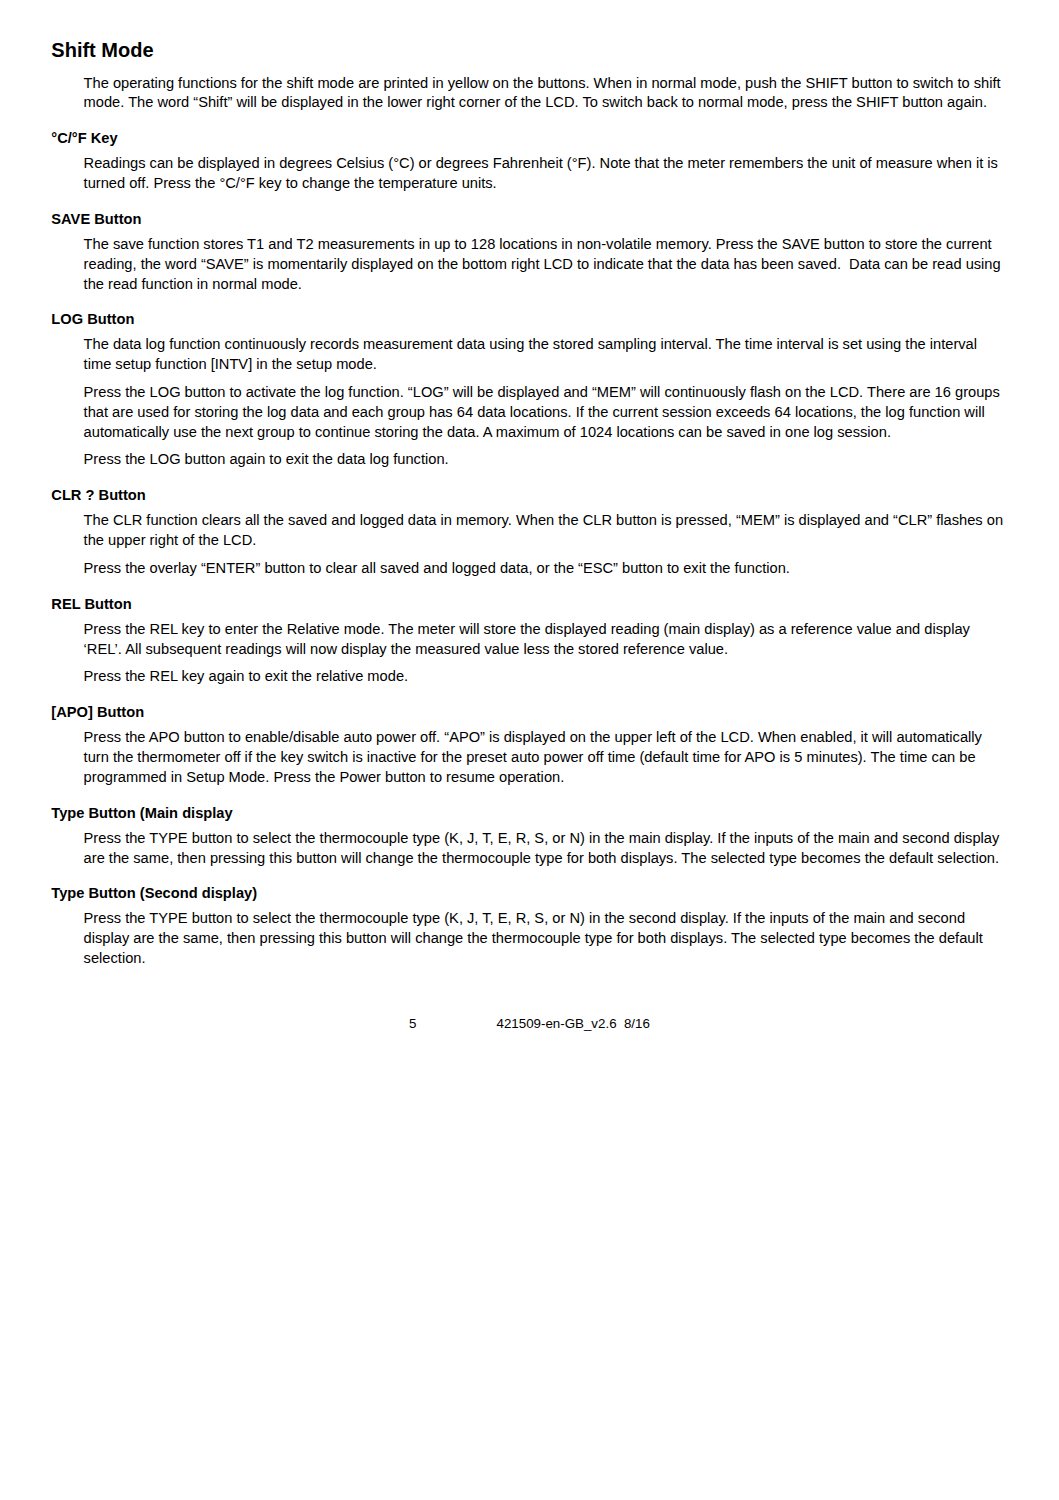Shift Mode
The operating functions for the shift mode are printed in yellow on the buttons. When in normal mode, push the SHIFT button to switch to shift mode. The word “Shift” will be displayed in the lower right corner of the LCD. To switch back to normal mode, press the SHIFT button again.
°C/°F Key
Readings can be displayed in degrees Celsius (°C) or degrees Fahrenheit (°F). Note that the meter remembers the unit of measure when it is turned off. Press the °C/°F key to change the temperature units.
SAVE Button
The save function stores T1 and T2 measurements in up to 128 locations in non-volatile memory. Press the SAVE button to store the current reading, the word “SAVE” is momentarily displayed on the bottom right LCD to indicate that the data has been saved. Data can be read using the read function in normal mode.
LOG Button
The data log function continuously records measurement data using the stored sampling interval. The time interval is set using the interval time setup function [INTV] in the setup mode.
Press the LOG button to activate the log function. “LOG” will be displayed and “MEM” will continuously flash on the LCD. There are 16 groups that are used for storing the log data and each group has 64 data locations. If the current session exceeds 64 locations, the log function will automatically use the next group to continue storing the data. A maximum of 1024 locations can be saved in one log session.
Press the LOG button again to exit the data log function.
CLR ? Button
The CLR function clears all the saved and logged data in memory. When the CLR button is pressed, “MEM” is displayed and “CLR” flashes on the upper right of the LCD.
Press the overlay “ENTER” button to clear all saved and logged data, or the “ESC” button to exit the function.
REL Button
Press the REL key to enter the Relative mode. The meter will store the displayed reading (main display) as a reference value and display ‘REL’. All subsequent readings will now display the measured value less the stored reference value.
Press the REL key again to exit the relative mode.
[APO] Button
Press the APO button to enable/disable auto power off. “APO” is displayed on the upper left of the LCD. When enabled, it will automatically turn the thermometer off if the key switch is inactive for the preset auto power off time (default time for APO is 5 minutes). The time can be programmed in Setup Mode. Press the Power button to resume operation.
Type Button (Main display
Press the TYPE button to select the thermocouple type (K, J, T, E, R, S, or N) in the main display. If the inputs of the main and second display are the same, then pressing this button will change the thermocouple type for both displays. The selected type becomes the default selection.
Type Button (Second display)
Press the TYPE button to select the thermocouple type (K, J, T, E, R, S, or N) in the second display. If the inputs of the main and second display are the same, then pressing this button will change the thermocouple type for both displays. The selected type becomes the default selection.
5421509-en-GB_v2.6 8/16